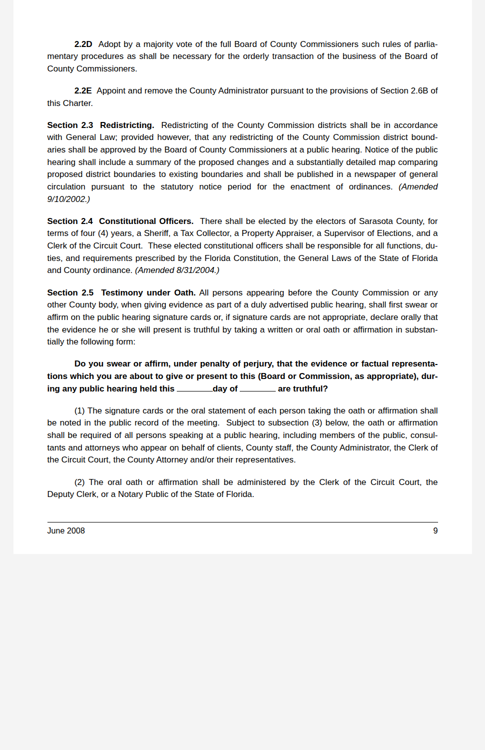2.2D Adopt by a majority vote of the full Board of County Commissioners such rules of parliamentary procedures as shall be necessary for the orderly transaction of the business of the Board of County Commissioners.
2.2E Appoint and remove the County Administrator pursuant to the provisions of Section 2.6B of this Charter.
Section 2.3 Redistricting. Redistricting of the County Commission districts shall be in accordance with General Law; provided however, that any redistricting of the County Commission district boundaries shall be approved by the Board of County Commissioners at a public hearing. Notice of the public hearing shall include a summary of the proposed changes and a substantially detailed map comparing proposed district boundaries to existing boundaries and shall be published in a newspaper of general circulation pursuant to the statutory notice period for the enactment of ordinances. (Amended 9/10/2002.)
Section 2.4 Constitutional Officers. There shall be elected by the electors of Sarasota County, for terms of four (4) years, a Sheriff, a Tax Collector, a Property Appraiser, a Supervisor of Elections, and a Clerk of the Circuit Court. These elected constitutional officers shall be responsible for all functions, duties, and requirements prescribed by the Florida Constitution, the General Laws of the State of Florida and County ordinance. (Amended 8/31/2004.)
Section 2.5 Testimony under Oath. All persons appearing before the County Commission or any other County body, when giving evidence as part of a duly advertised public hearing, shall first swear or affirm on the public hearing signature cards or, if signature cards are not appropriate, declare orally that the evidence he or she will present is truthful by taking a written or oral oath or affirmation in substantially the following form:
Do you swear or affirm, under penalty of perjury, that the evidence or factual representations which you are about to give or present to this (Board or Commission, as appropriate), during any public hearing held this day of are truthful?
(1) The signature cards or the oral statement of each person taking the oath or affirmation shall be noted in the public record of the meeting. Subject to subsection (3) below, the oath or affirmation shall be required of all persons speaking at a public hearing, including members of the public, consultants and attorneys who appear on behalf of clients, County staff, the County Administrator, the Clerk of the Circuit Court, the County Attorney and/or their representatives.
(2) The oral oath or affirmation shall be administered by the Clerk of the Circuit Court, the Deputy Clerk, or a Notary Public of the State of Florida.
June 2008 9